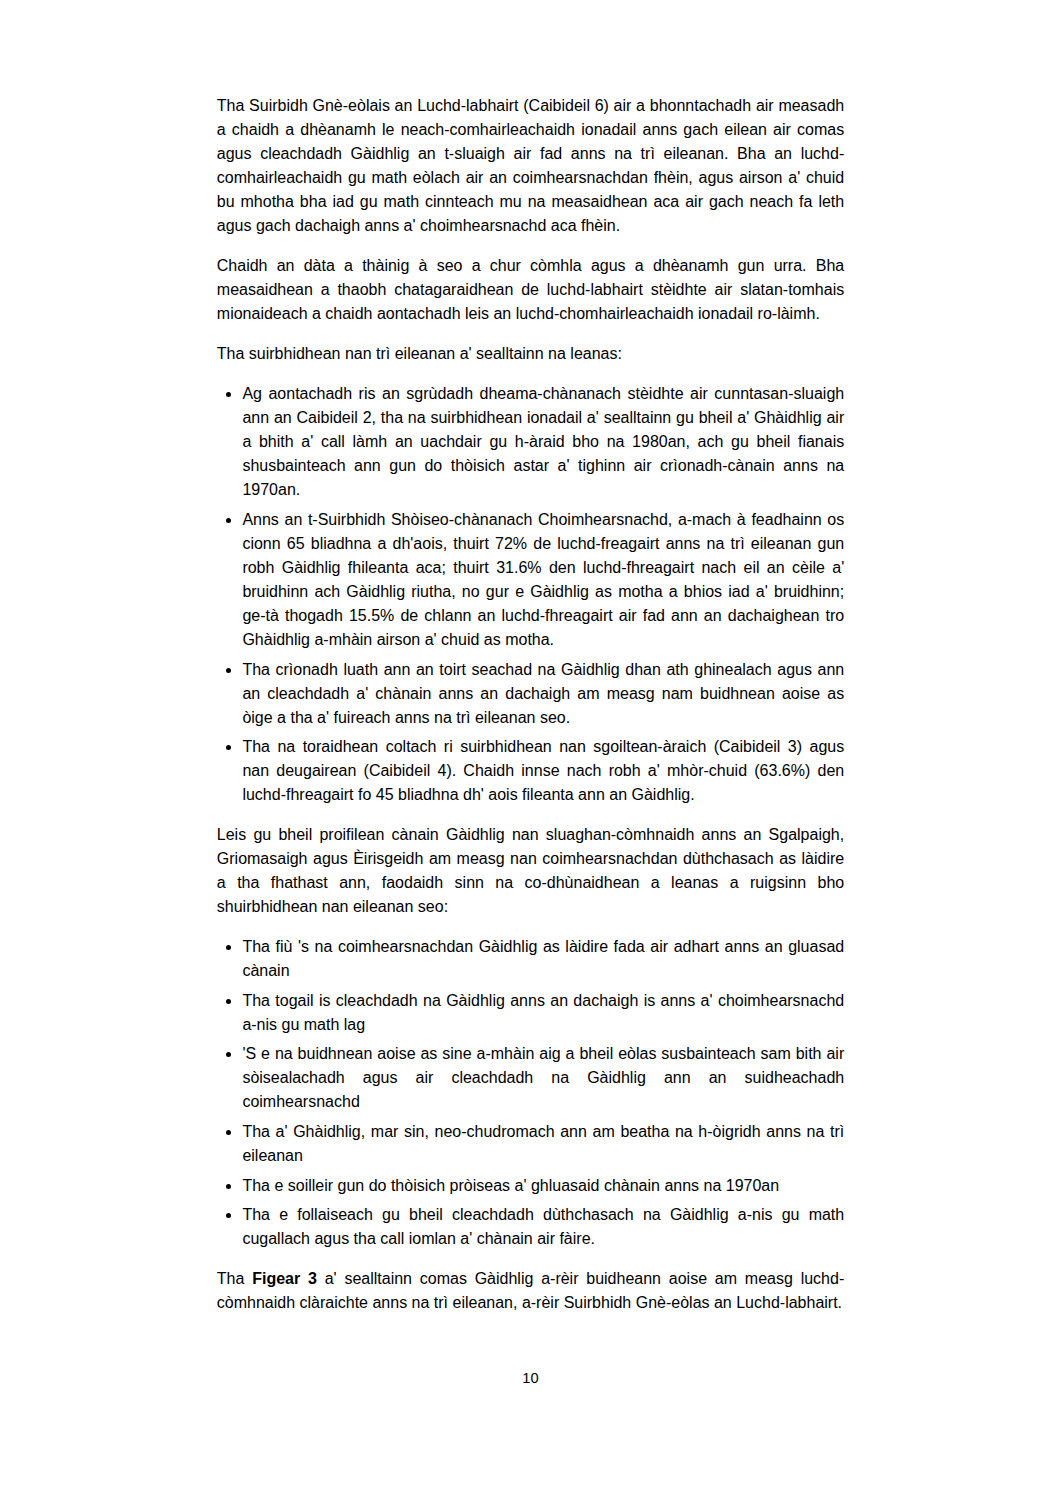Tha Suirbidh Gnè-eòlais an Luchd-labhairt (Caibideil 6) air a bhonntachadh air measadh a chaidh a dhèanamh le neach-comhairleachaidh ionadail anns gach eilean air comas agus cleachdadh Gàidhlig an t-sluaigh air fad anns na trì eileanan. Bha an luchd-comhairleachaidh gu math eòlach air an coimhearsnachdan fhèin, agus airson a' chuid bu mhotha bha iad gu math cinnteach mu na measaidhean aca air gach neach fa leth agus gach dachaigh anns a' choimhearsnachd aca fhèin.
Chaidh an dàta a thàinig à seo a chur còmhla agus a dhèanamh gun urra. Bha measaidhean a thaobh chatagaraidhean de luchd-labhairt stèidhte air slatan-tomhais mionaideach a chaidh aontachadh leis an luchd-chomhairleachaidh ionadail ro-làimh.
Tha suirbhidhean nan trì eileanan a' sealltainn na leanas:
Ag aontachadh ris an sgrùdadh dheama-chànanach stèidhte air cunntasan-sluaigh ann an Caibideil 2, tha na suirbhidhean ionadail a' sealltainn gu bheil a' Ghàidhlig air a bhith a' call làmh an uachdair gu h-àraid bho na 1980an, ach gu bheil fianais shusbainteach ann gun do thòisich astar a' tighinn air crìonadh-cànain anns na 1970an.
Anns an t-Suirbhidh Shòiseo-chànanach Choimhearsnachd, a-mach à feadhainn os cionn 65 bliadhna a dh'aois, thuirt 72% de luchd-freagairt anns na trì eileanan gun robh Gàidhlig fhileanta aca; thuirt 31.6% den luchd-fhreagairt nach eil an cèile a' bruidhinn ach Gàidhlig riutha, no gur e Gàidhlig as motha a bhios iad a' bruidhinn; ge-tà thogadh 15.5% de chlann an luchd-fhreagairt air fad ann an dachaighean tro Ghàidhlig a-mhàin airson a' chuid as motha.
Tha crìonadh luath ann an toirt seachad na Gàidhlig dhan ath ghinealach agus ann an cleachdadh a' chànain anns an dachaigh am measg nam buidhnean aoise as òige a tha a' fuireach anns na trì eileanan seo.
Tha na toraidhean coltach ri suirbhidhean nan sgoiltean-àraich (Caibideil 3) agus nan deugairean (Caibideil 4). Chaidh innse nach robh a' mhòr-chuid (63.6%) den luchd-fhreagairt fo 45 bliadhna dh' aois fileanta ann an Gàidhlig.
Leis gu bheil proifilean cànain Gàidhlig nan sluaghan-còmhnaidh anns an Sgalpaigh, Griomasaigh agus Èirisgeidh am measg nan coimhearsnachdan dùthchasach as làidire a tha fhathast ann, faodaidh sinn na co-dhùnaidhean a leanas a ruigsinn bho shuirbhidhean nan eileanan seo:
Tha fiù 's na coimhearsnachdan Gàidhlig as làidire fada air adhart anns an gluasad cànain
Tha togail is cleachdadh na Gàidhlig anns an dachaigh is anns a' choimhearsnachd a-nis gu math lag
'S e na buidhnean aoise as sine a-mhàin aig a bheil eòlas susbainteach sam bith air sòisealachadh agus air cleachdadh na Gàidhlig ann an suidheachadh coimhearsnachd
Tha a' Ghàidhlig, mar sin, neo-chudromach ann am beatha na h-òigridh anns na trì eileanan
Tha e soilleir gun do thòisich pròiseas a' ghluasaid chànain anns na 1970an
Tha e follaiseach gu bheil cleachdadh dùthchasach na Gàidhlig a-nis gu math cugallach agus tha call iomlan a' chànain air fàire.
Tha Figear 3 a' sealltainn comas Gàidhlig a-rèir buidheann aoise am measg luchd-còmhnaidh clàraichte anns na trì eileanan, a-rèir Suirbhidh Gnè-eòlas an Luchd-labhairt.
10